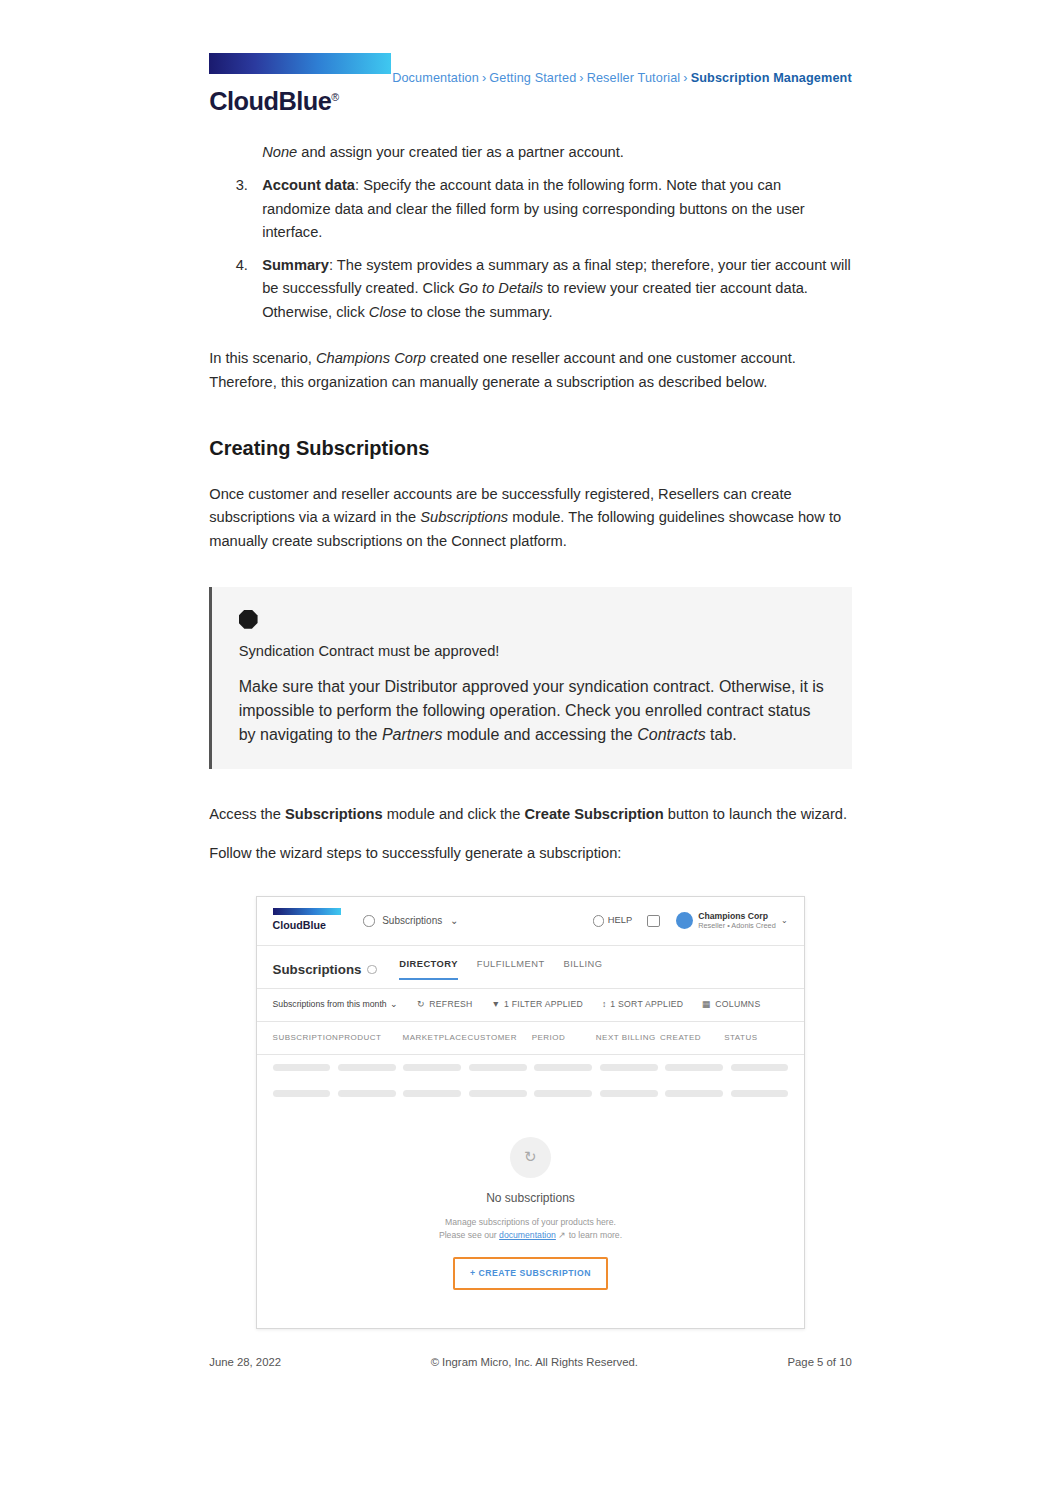CloudBlue®
Documentation›Getting Started›Reseller Tutorial›Subscription Management
None and assign your created tier as a partner account.
Account data: Specify the account data in the following form. Note that you can randomize data and clear the filled form by using corresponding buttons on the user interface.
Summary: The system provides a summary as a final step; therefore, your tier account will be successfully created. Click Go to Details to review your created tier account data. Otherwise, click Close to close the summary.
In this scenario, Champions Corp created one reseller account and one customer account. Therefore, this organization can manually generate a subscription as described below.
Creating Subscriptions
Once customer and reseller accounts are be successfully registered, Resellers can create subscriptions via a wizard in the Subscriptions module. The following guidelines showcase how to manually create subscriptions on the Connect platform.
Syndication Contract must be approved!
Make sure that your Distributor approved your syndication contract. Otherwise, it is impossible to perform the following operation. Check you enrolled contract status by navigating to the Partners module and accessing the Contracts tab.
Access the Subscriptions module and click the Create Subscription button to launch the wizard.
Follow the wizard steps to successfully generate a subscription:
CloudBlue
Subscriptions ⌄
HELP
Champions Corp
Reseller • Adonis Creed
⌄
Subscriptions
DIRECTORY
FULFILLMENT
BILLING
Subscriptions from this month ⌄
↻ REFRESH
▼ 1 FILTER APPLIED
↕ 1 SORT APPLIED
▦ COLUMNS
SUBSCRIPTION
PRODUCT
MARKETPLACE
CUSTOMER
PERIOD
NEXT BILLING
CREATED
STATUS
↻
No subscriptions
Manage subscriptions of your products here.
Please see our documentation ↗ to learn more.
+ CREATE SUBSCRIPTION
June 28, 2022
© Ingram Micro, Inc. All Rights Reserved.
Page 5 of 10